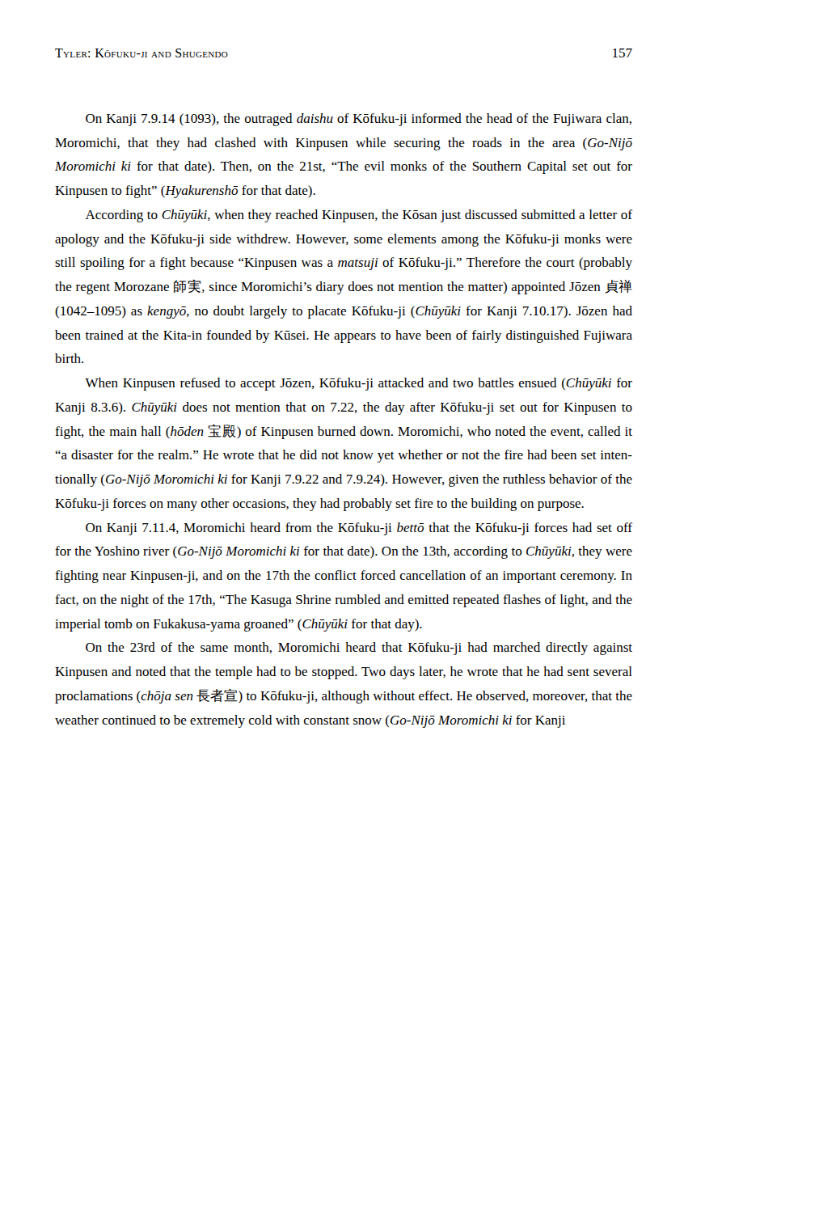Tyler: Kōfuku-ji and Shugendo 157
On Kanji 7.9.14 (1093), the outraged daishu of Kōfuku-ji informed the head of the Fujiwara clan, Moromichi, that they had clashed with Kinpusen while securing the roads in the area (Go-Nijō Moromichi ki for that date). Then, on the 21st, “The evil monks of the Southern Capital set out for Kinpusen to fight” (Hyakurenshō for that date).
According to Chūyūki, when they reached Kinpusen, the Kōsan just discussed submitted a letter of apology and the Kōfuku-ji side withdrew. However, some elements among the Kōfuku-ji monks were still spoiling for a fight because “Kinpusen was a matsuji of Kōfuku-ji.” Therefore the court (probably the regent Morozane 師実, since Moromichi’s diary does not mention the matter) appointed Jōzen 貞禅 (1042–1095) as kengyō, no doubt largely to placate Kōfuku-ji (Chūyūki for Kanji 7.10.17). Jōzen had been trained at the Kita-in founded by Kūsei. He appears to have been of fairly distinguished Fujiwara birth.
When Kinpusen refused to accept Jōzen, Kōfuku-ji attacked and two battles ensued (Chūyūki for Kanji 8.3.6). Chūyūki does not mention that on 7.22, the day after Kōfuku-ji set out for Kinpusen to fight, the main hall (hōden 宝殿) of Kinpusen burned down. Moromichi, who noted the event, called it “a disaster for the realm.” He wrote that he did not know yet whether or not the fire had been set intentionally (Go-Nijō Moromichi ki for Kanji 7.9.22 and 7.9.24). However, given the ruthless behavior of the Kōfuku-ji forces on many other occasions, they had probably set fire to the building on purpose.
On Kanji 7.11.4, Moromichi heard from the Kōfuku-ji bettō that the Kōfuku-ji forces had set off for the Yoshino river (Go-Nijō Moromichi ki for that date). On the 13th, according to Chūyūki, they were fighting near Kinpusen-ji, and on the 17th the conflict forced cancellation of an important ceremony. In fact, on the night of the 17th, “The Kasuga Shrine rumbled and emitted repeated flashes of light, and the imperial tomb on Fukakusa-yama groaned” (Chūyūki for that day).
On the 23rd of the same month, Moromichi heard that Kōfuku-ji had marched directly against Kinpusen and noted that the temple had to be stopped. Two days later, he wrote that he had sent several proclamations (chōja sen 長者宣) to Kōfuku-ji, although without effect. He observed, moreover, that the weather continued to be extremely cold with constant snow (Go-Nijō Moromichi ki for Kanji